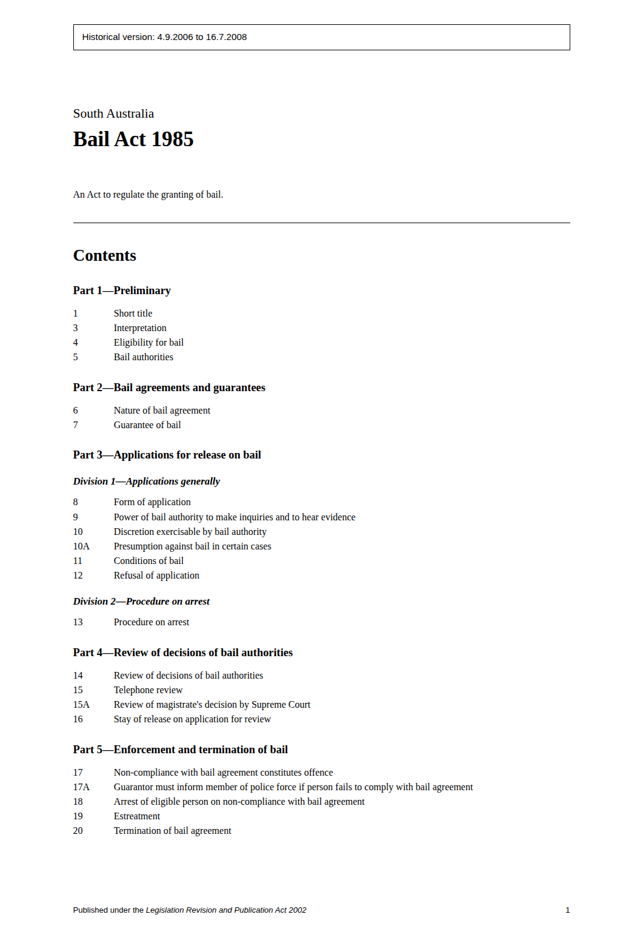Historical version: 4.9.2006 to 16.7.2008
South Australia
Bail Act 1985
An Act to regulate the granting of bail.
Contents
Part 1—Preliminary
| 1 | Short title |
| 3 | Interpretation |
| 4 | Eligibility for bail |
| 5 | Bail authorities |
Part 2—Bail agreements and guarantees
| 6 | Nature of bail agreement |
| 7 | Guarantee of bail |
Part 3—Applications for release on bail
Division 1—Applications generally
| 8 | Form of application |
| 9 | Power of bail authority to make inquiries and to hear evidence |
| 10 | Discretion exercisable by bail authority |
| 10A | Presumption against bail in certain cases |
| 11 | Conditions of bail |
| 12 | Refusal of application |
Division 2—Procedure on arrest
| 13 | Procedure on arrest |
Part 4—Review of decisions of bail authorities
| 14 | Review of decisions of bail authorities |
| 15 | Telephone review |
| 15A | Review of magistrate's decision by Supreme Court |
| 16 | Stay of release on application for review |
Part 5—Enforcement and termination of bail
| 17 | Non-compliance with bail agreement constitutes offence |
| 17A | Guarantor must inform member of police force if person fails to comply with bail agreement |
| 18 | Arrest of eligible person on non-compliance with bail agreement |
| 19 | Estreatment |
| 20 | Termination of bail agreement |
Published under the Legislation Revision and Publication Act 2002 1